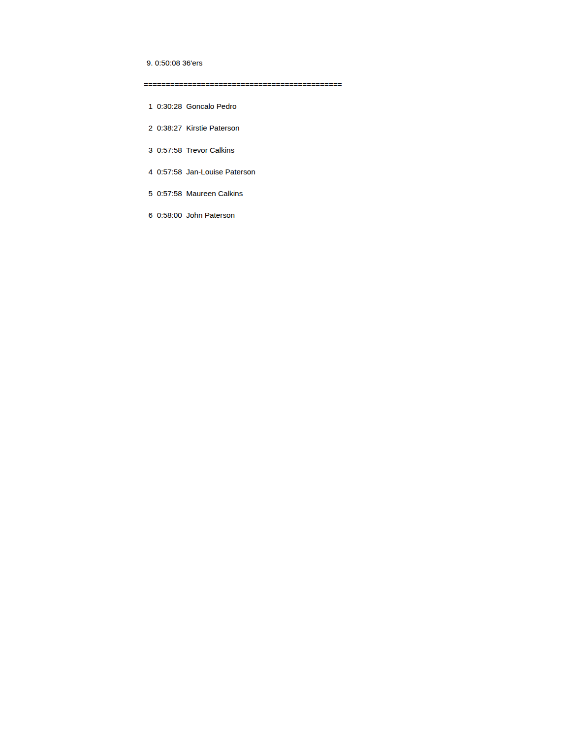9. 0:50:08 36'ers
=============================================
1 0:30:28 Goncalo Pedro
2 0:38:27 Kirstie Paterson
3 0:57:58 Trevor Calkins
4 0:57:58 Jan-Louise Paterson
5 0:57:58 Maureen Calkins
6 0:58:00 John Paterson